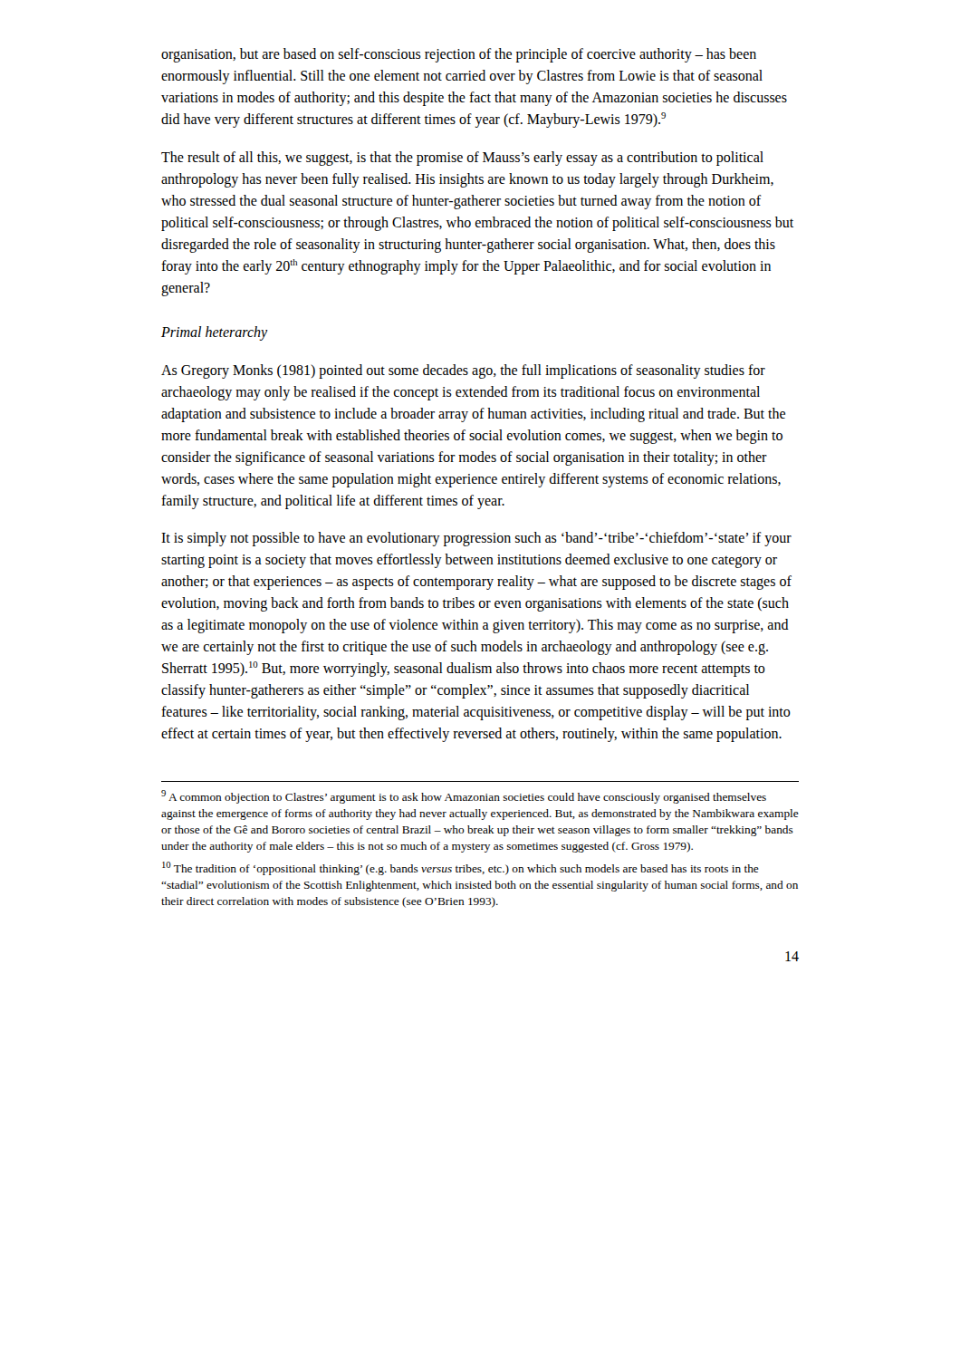organisation, but are based on self-conscious rejection of the principle of coercive authority – has been enormously influential. Still the one element not carried over by Clastres from Lowie is that of seasonal variations in modes of authority; and this despite the fact that many of the Amazonian societies he discusses did have very different structures at different times of year (cf. Maybury-Lewis 1979).9
The result of all this, we suggest, is that the promise of Mauss’s early essay as a contribution to political anthropology has never been fully realised. His insights are known to us today largely through Durkheim, who stressed the dual seasonal structure of hunter-gatherer societies but turned away from the notion of political self-consciousness; or through Clastres, who embraced the notion of political self-consciousness but disregarded the role of seasonality in structuring hunter-gatherer social organisation. What, then, does this foray into the early 20th century ethnography imply for the Upper Palaeolithic, and for social evolution in general?
Primal heterarchy
As Gregory Monks (1981) pointed out some decades ago, the full implications of seasonality studies for archaeology may only be realised if the concept is extended from its traditional focus on environmental adaptation and subsistence to include a broader array of human activities, including ritual and trade. But the more fundamental break with established theories of social evolution comes, we suggest, when we begin to consider the significance of seasonal variations for modes of social organisation in their totality; in other words, cases where the same population might experience entirely different systems of economic relations, family structure, and political life at different times of year.
It is simply not possible to have an evolutionary progression such as ‘band’-‘tribe’-‘chiefdom’-‘state’ if your starting point is a society that moves effortlessly between institutions deemed exclusive to one category or another; or that experiences – as aspects of contemporary reality – what are supposed to be discrete stages of evolution, moving back and forth from bands to tribes or even organisations with elements of the state (such as a legitimate monopoly on the use of violence within a given territory). This may come as no surprise, and we are certainly not the first to critique the use of such models in archaeology and anthropology (see e.g. Sherratt 1995).10 But, more worryingly, seasonal dualism also throws into chaos more recent attempts to classify hunter-gatherers as either “simple” or “complex”, since it assumes that supposedly diacritical features – like territoriality, social ranking, material acquisitiveness, or competitive display – will be put into effect at certain times of year, but then effectively reversed at others, routinely, within the same population.
9 A common objection to Clastres’ argument is to ask how Amazonian societies could have consciously organised themselves against the emergence of forms of authority they had never actually experienced. But, as demonstrated by the Nambikwara example or those of the Gê and Bororo societies of central Brazil – who break up their wet season villages to form smaller “trekking” bands under the authority of male elders – this is not so much of a mystery as sometimes suggested (cf. Gross 1979).
10 The tradition of ‘oppositional thinking’ (e.g. bands versus tribes, etc.) on which such models are based has its roots in the “stadial” evolutionism of the Scottish Enlightenment, which insisted both on the essential singularity of human social forms, and on their direct correlation with modes of subsistence (see O’Brien 1993).
14